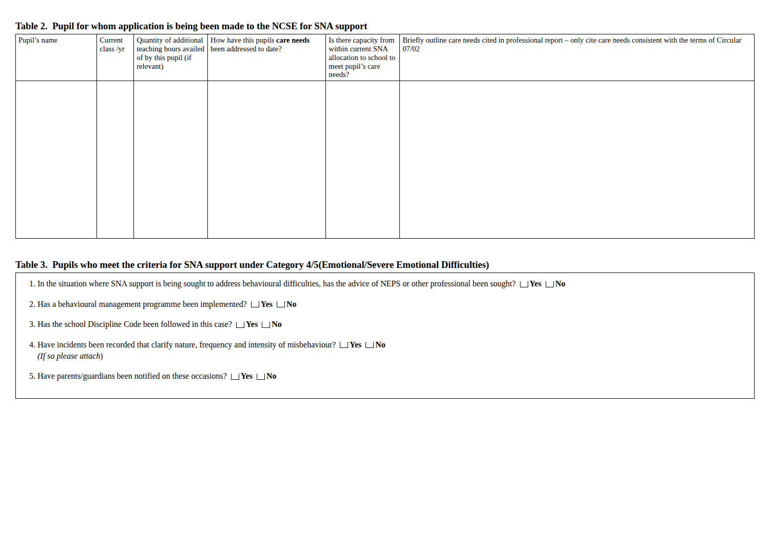Table 2. Pupil for whom application is being been made to the NCSE for SNA support
| Pupil’s name | Current class /yr | Quantity of additional teaching hours availed of by this pupil (if relevant) | How have this pupils care needs been addressed to date? | Is there capacity from within current SNA allocation to school to meet pupil’s care needs? | Briefly outline care needs cited in professional report – only cite care needs consistent with the terms of Circular 07/02 |
| --- | --- | --- | --- | --- | --- |
Table 3. Pupils who meet the criteria for SNA support under Category 4/5(Emotional/Severe Emotional Difficulties)
In the situation where SNA support is being sought to address behavioural difficulties, has the advice of NEPS or other professional been sought? Yes No
Has a behavioural management programme been implemented? Yes No
Has the school Discipline Code been followed in this case? Yes No
Have incidents been recorded that clarify nature, frequency and intensity of misbehaviour? Yes No
(If so please attach)
Have parents/guardians been notified on these occasions? Yes No